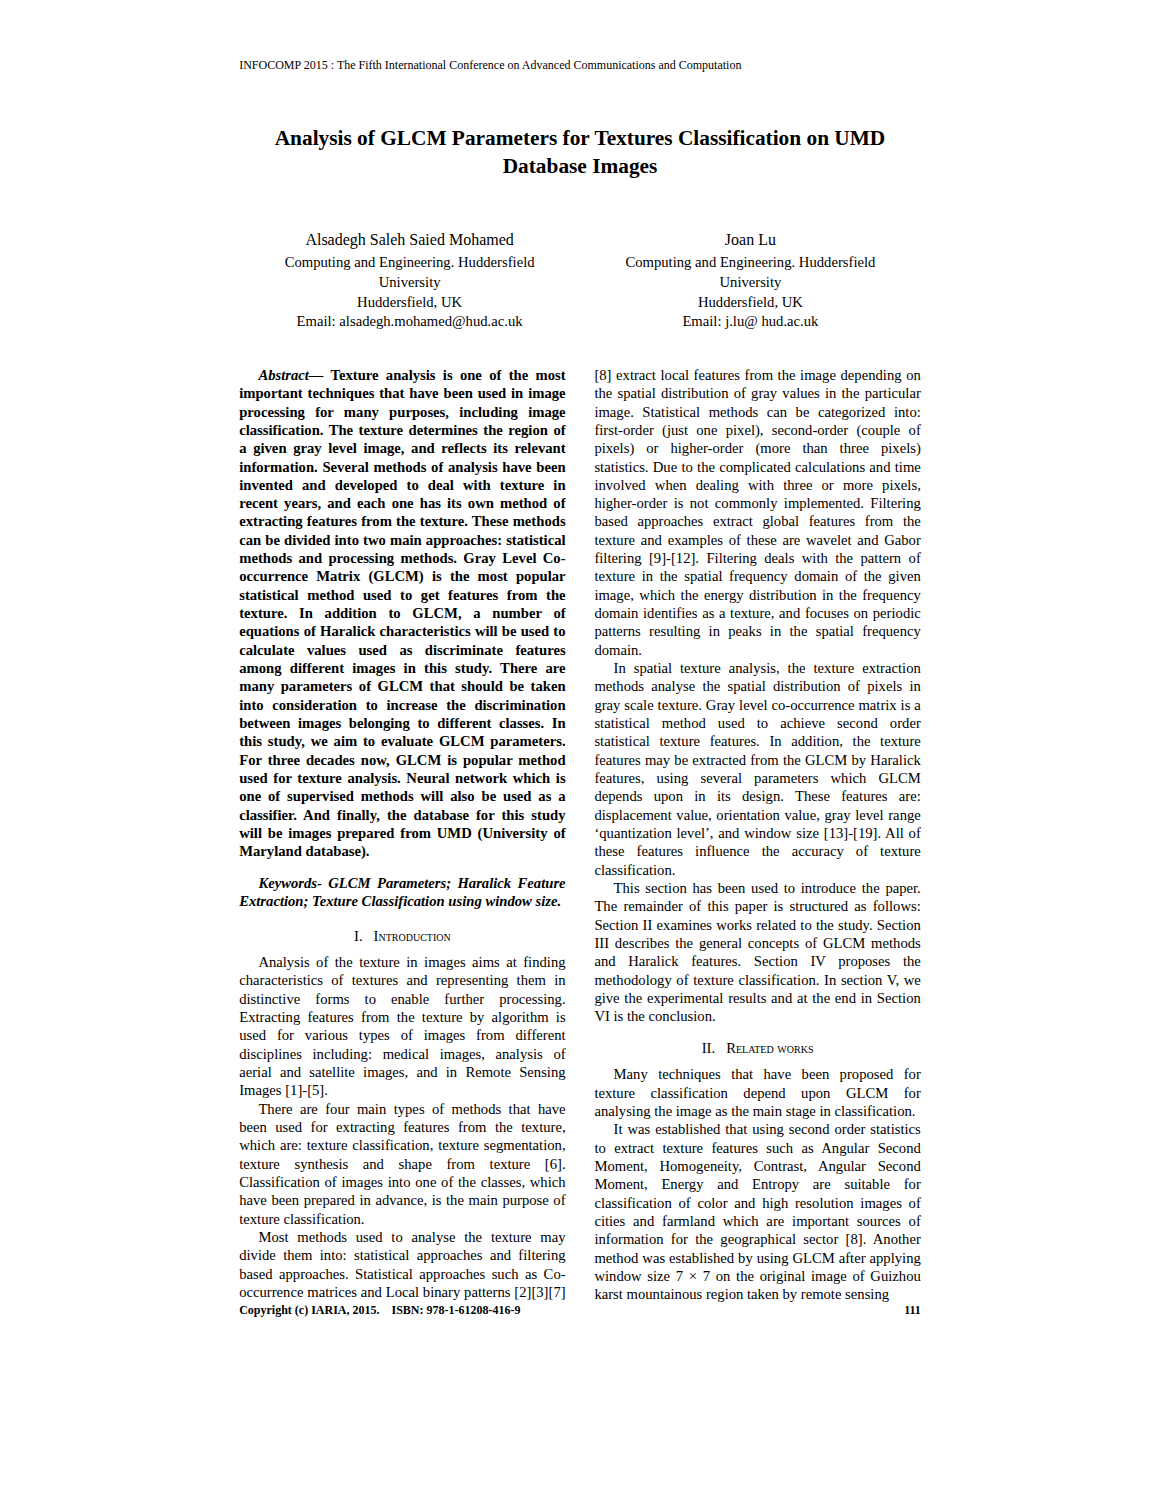INFOCOMP 2015 : The Fifth International Conference on Advanced Communications and Computation
Analysis of GLCM Parameters for Textures Classification on UMD Database Images
| Alsadegh Saleh Saied Mohamed Computing and Engineering. Huddersfield University Huddersfield, UK Email: alsadegh.mohamed@hud.ac.uk | Joan Lu Computing and Engineering. Huddersfield University Huddersfield, UK Email: j.lu@ hud.ac.uk |
Abstract— Texture analysis is one of the most important techniques that have been used in image processing for many purposes, including image classification. The texture determines the region of a given gray level image, and reflects its relevant information. Several methods of analysis have been invented and developed to deal with texture in recent years, and each one has its own method of extracting features from the texture. These methods can be divided into two main approaches: statistical methods and processing methods. Gray Level Co-occurrence Matrix (GLCM) is the most popular statistical method used to get features from the texture. In addition to GLCM, a number of equations of Haralick characteristics will be used to calculate values used as discriminate features among different images in this study. There are many parameters of GLCM that should be taken into consideration to increase the discrimination between images belonging to different classes. In this study, we aim to evaluate GLCM parameters. For three decades now, GLCM is popular method used for texture analysis. Neural network which is one of supervised methods will also be used as a classifier. And finally, the database for this study will be images prepared from UMD (University of Maryland database).
Keywords- GLCM Parameters; Haralick Feature Extraction; Texture Classification using window size.
I. Introduction
Analysis of the texture in images aims at finding characteristics of textures and representing them in distinctive forms to enable further processing. Extracting features from the texture by algorithm is used for various types of images from different disciplines including: medical images, analysis of aerial and satellite images, and in Remote Sensing Images [1]-[5].
There are four main types of methods that have been used for extracting features from the texture, which are: texture classification, texture segmentation, texture synthesis and shape from texture [6]. Classification of images into one of the classes, which have been prepared in advance, is the main purpose of texture classification.
Most methods used to analyse the texture may divide them into: statistical approaches and filtering based approaches. Statistical approaches such as Co-occurrence matrices and Local binary patterns [2][3][7][8] extract local features from the image depending on the spatial distribution of gray values in the particular image. Statistical methods can be categorized into: first-order (just one pixel), second-order (couple of pixels) or higher-order (more than three pixels) statistics. Due to the complicated calculations and time involved when dealing with three or more pixels, higher-order is not commonly implemented. Filtering based approaches extract global features from the texture and examples of these are wavelet and Gabor filtering [9]-[12]. Filtering deals with the pattern of texture in the spatial frequency domain of the given image, which the energy distribution in the frequency domain identifies as a texture, and focuses on periodic patterns resulting in peaks in the spatial frequency domain.
In spatial texture analysis, the texture extraction methods analyse the spatial distribution of pixels in gray scale texture. Gray level co-occurrence matrix is a statistical method used to achieve second order statistical texture features. In addition, the texture features may be extracted from the GLCM by Haralick features, using several parameters which GLCM depends upon in its design. These features are: displacement value, orientation value, gray level range ‘quantization level’, and window size [13]-[19]. All of these features influence the accuracy of texture classification.
This section has been used to introduce the paper. The remainder of this paper is structured as follows: Section II examines works related to the study. Section III describes the general concepts of GLCM methods and Haralick features. Section IV proposes the methodology of texture classification. In section V, we give the experimental results and at the end in Section VI is the conclusion.
II. Related works
Many techniques that have been proposed for texture classification depend upon GLCM for analysing the image as the main stage in classification.
It was established that using second order statistics to extract texture features such as Angular Second Moment, Homogeneity, Contrast, Angular Second Moment, Energy and Entropy are suitable for classification of color and high resolution images of cities and farmland which are important sources of information for the geographical sector [8]. Another method was established by using GLCM after applying window size 7 × 7 on the original image of Guizhou karst mountainous region taken by remote sensing
Copyright (c) IARIA, 2015. ISBN: 978-1-61208-416-9 111